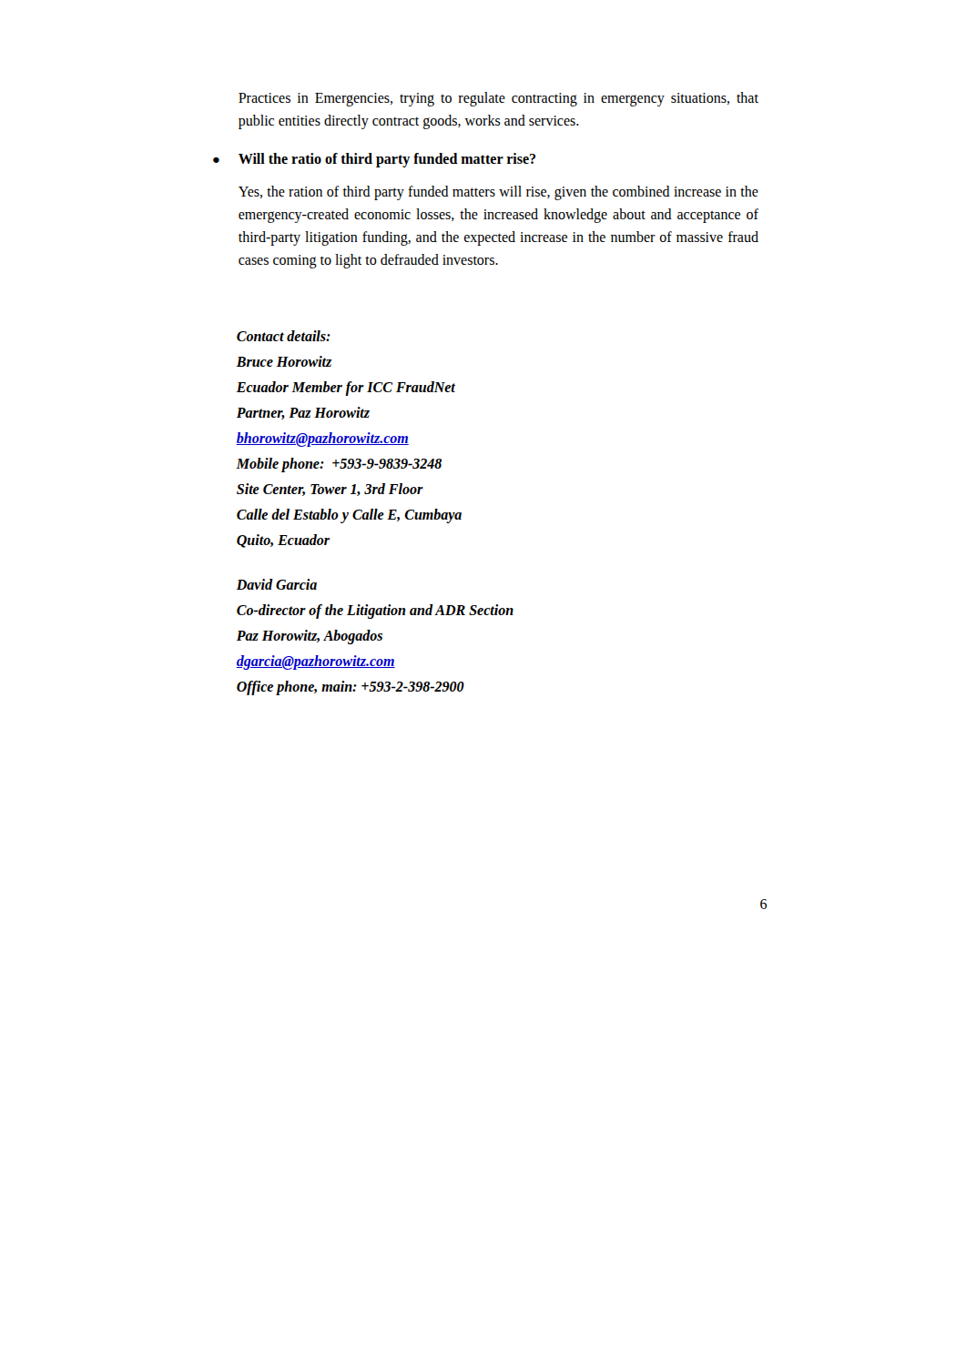Practices in Emergencies, trying to regulate contracting in emergency situations, that public entities directly contract goods, works and services.
●
Will the ratio of third party funded matter rise?
Yes, the ration of third party funded matters will rise, given the combined increase in the emergency-created economic losses, the increased knowledge about and acceptance of third-party litigation funding, and the expected increase in the number of massive fraud cases coming to light to defrauded investors.
Contact details:
Bruce Horowitz
Ecuador Member for ICC FraudNet
Partner, Paz Horowitz
bhorowitz@pazhorowitz.com
Mobile phone: +593-9-9839-3248
Site Center, Tower 1, 3rd Floor
Calle del Establo y Calle E, Cumbaya
Quito, Ecuador
David Garcia
Co-director of the Litigation and ADR Section
Paz Horowitz, Abogados
dgarcia@pazhorowitz.com
Office phone, main: +593-2-398-2900
6